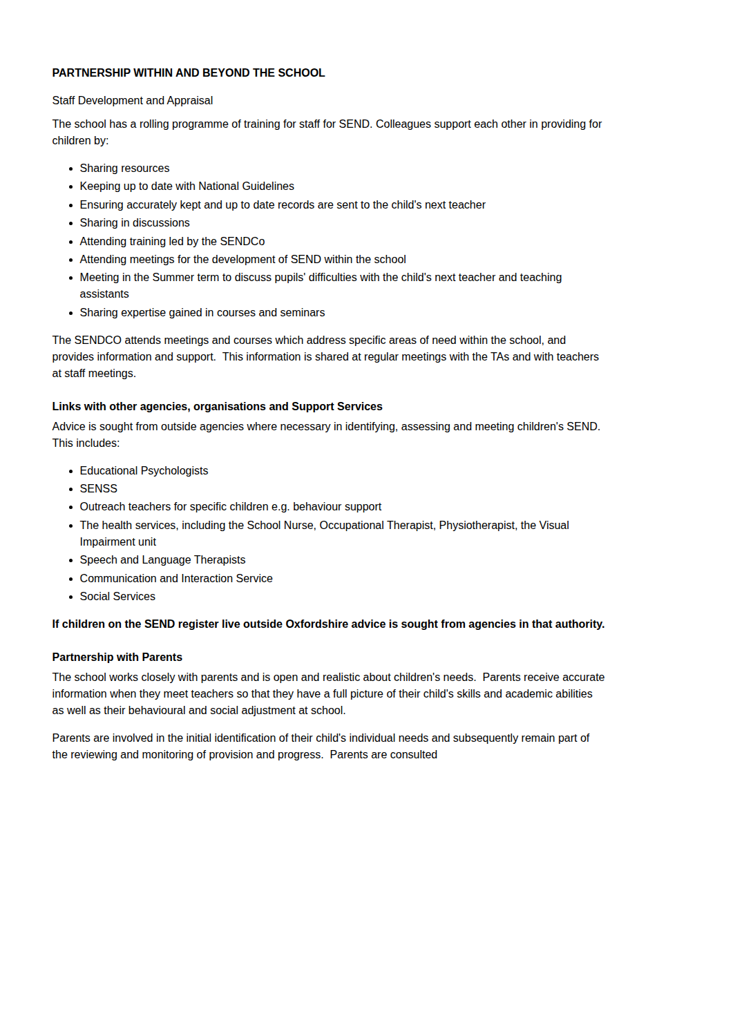PARTNERSHIP WITHIN AND BEYOND THE SCHOOL
Staff Development and Appraisal
The school has a rolling programme of training for staff for SEND. Colleagues support each other in providing for children by:
Sharing resources
Keeping up to date with National Guidelines
Ensuring accurately kept and up to date records are sent to the child's next teacher
Sharing in discussions
Attending training led by the SENDCo
Attending meetings for the development of SEND within the school
Meeting in the Summer term to discuss pupils' difficulties with the child's next teacher and teaching assistants
Sharing expertise gained in courses and seminars
The SENDCO attends meetings and courses which address specific areas of need within the school, and provides information and support. This information is shared at regular meetings with the TAs and with teachers at staff meetings.
Links with other agencies, organisations and Support Services
Advice is sought from outside agencies where necessary in identifying, assessing and meeting children's SEND. This includes:
Educational Psychologists
SENSS
Outreach teachers for specific children e.g. behaviour support
The health services, including the School Nurse, Occupational Therapist, Physiotherapist, the Visual Impairment unit
Speech and Language Therapists
Communication and Interaction Service
Social Services
If children on the SEND register live outside Oxfordshire advice is sought from agencies in that authority.
Partnership with Parents
The school works closely with parents and is open and realistic about children's needs. Parents receive accurate information when they meet teachers so that they have a full picture of their child's skills and academic abilities as well as their behavioural and social adjustment at school.
Parents are involved in the initial identification of their child's individual needs and subsequently remain part of the reviewing and monitoring of provision and progress. Parents are consulted